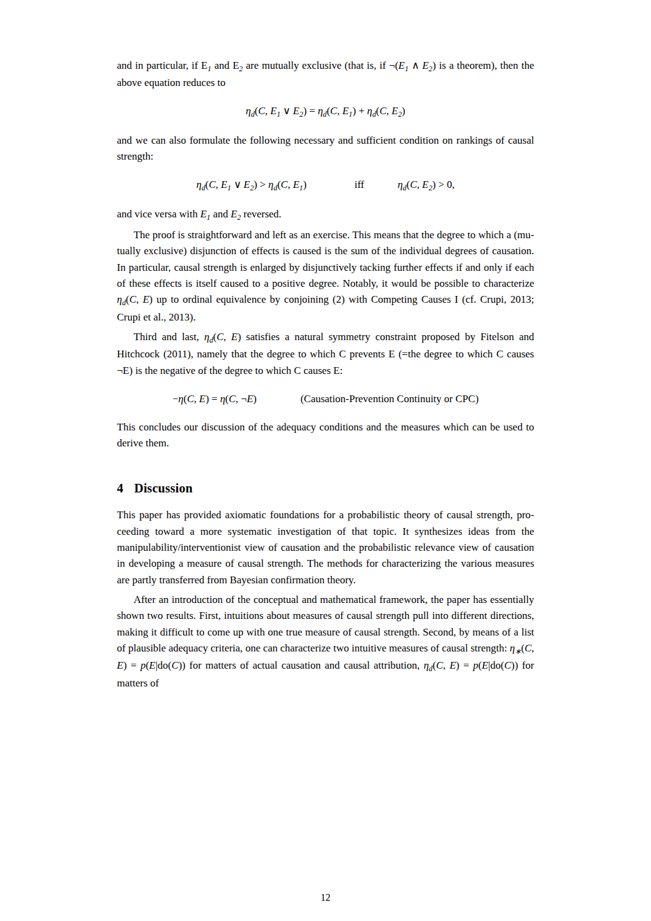and in particular, if E1 and E2 are mutually exclusive (that is, if ¬(E1 ∧ E2) is a theorem), then the above equation reduces to
ηd(C, E1 ∨ E2) = ηd(C, E1) + ηd(C, E2)
and we can also formulate the following necessary and sufficient condition on rankings of causal strength:
ηd(C, E1 ∨ E2) > ηd(C, E1) iff ηd(C, E2) > 0,
and vice versa with E1 and E2 reversed.
The proof is straightforward and left as an exercise. This means that the degree to which a (mutually exclusive) disjunction of effects is caused is the sum of the individual degrees of causation. In particular, causal strength is enlarged by disjunctively tacking further effects if and only if each of these effects is itself caused to a positive degree. Notably, it would be possible to characterize ηd(C, E) up to ordinal equivalence by conjoining (2) with Competing Causes I (cf. Crupi, 2013; Crupi et al., 2013).
Third and last, ηd(C, E) satisfies a natural symmetry constraint proposed by Fitelson and Hitchcock (2011), namely that the degree to which C prevents E (=the degree to which C causes ¬E) is the negative of the degree to which C causes E:
−η(C, E) = η(C, ¬E) (Causation-Prevention Continuity or CPC)
This concludes our discussion of the adequacy conditions and the measures which can be used to derive them.
4 Discussion
This paper has provided axiomatic foundations for a probabilistic theory of causal strength, proceeding toward a more systematic investigation of that topic. It synthesizes ideas from the manipulability/interventionist view of causation and the probabilistic relevance view of causation in developing a measure of causal strength. The methods for characterizing the various measures are partly transferred from Bayesian confirmation theory.
After an introduction of the conceptual and mathematical framework, the paper has essentially shown two results. First, intuitions about measures of causal strength pull into different directions, making it difficult to come up with one true measure of causal strength. Second, by means of a list of plausible adequacy criteria, one can characterize two intuitive measures of causal strength: η∗(C, E) = p(E|do(C)) for matters of actual causation and causal attribution, ηd(C, E) = p(E|do(C)) for matters of
12